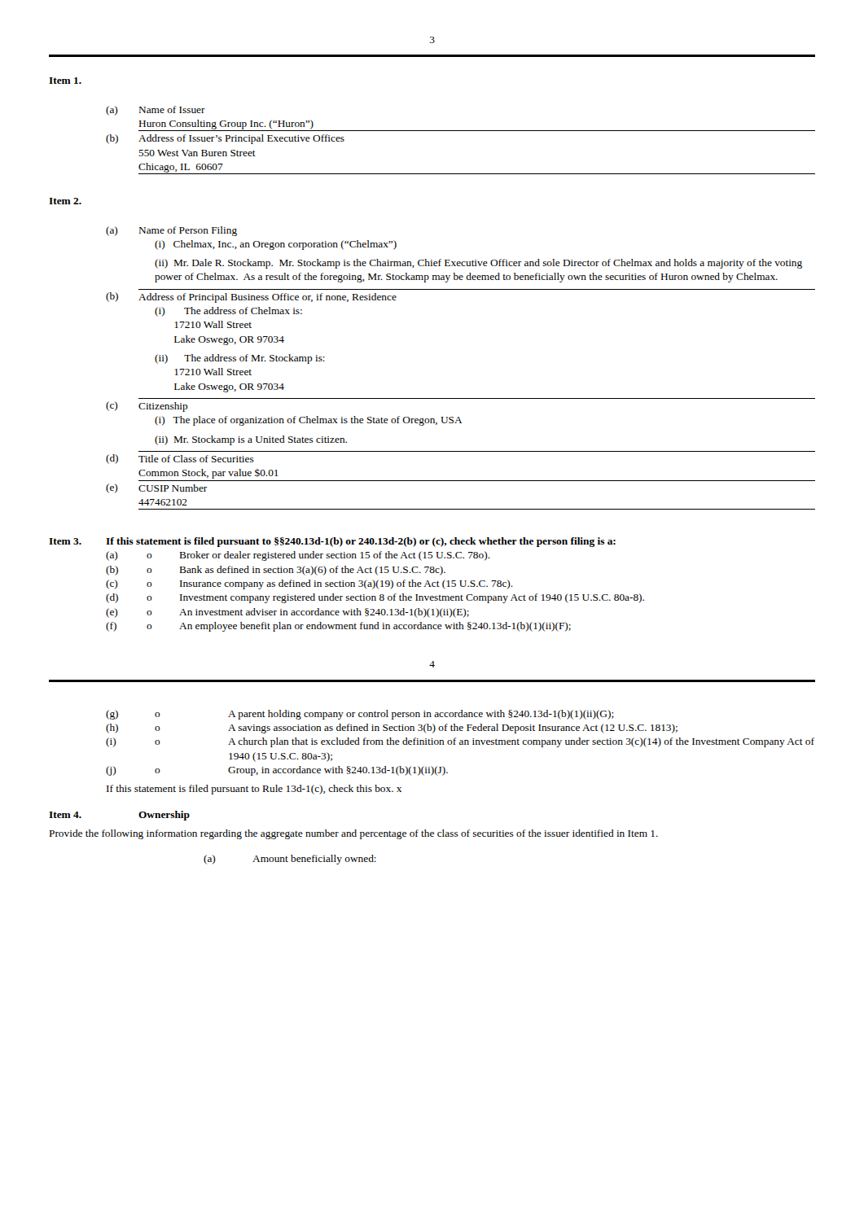3
| Item 1. | | |
| | (a) | Name of Issuer Huron Consulting Group Inc. (“Huron”) |
| | (b) | Address of Issuer’s Principal Executive Offices 550 West Van Buren Street Chicago, IL 60607 |
| Item 2. | | |
| | (a) | Name of Person Filing (i) Chelmax, Inc., an Oregon corporation (“Chelmax”) (ii) Mr. Dale R. Stockamp. Mr. Stockamp is the Chairman, Chief Executive Officer and sole Director of Chelmax and holds a majority of the voting power of Chelmax. As a result of the foregoing, Mr. Stockamp may be deemed to beneficially own the securities of Huron owned by Chelmax. |
| | (b) | Address of Principal Business Office or, if none, Residence (i) The address of Chelmax is: 17210 Wall Street Lake Oswego, OR 97034 (ii) The address of Mr. Stockamp is: 17210 Wall Street Lake Oswego, OR 97034 |
| | (c) | Citizenship (i) The place of organization of Chelmax is the State of Oregon, USA (ii) Mr. Stockamp is a United States citizen. |
| | (d) | Title of Class of Securities Common Stock, par value $0.01 |
| | (e) | CUSIP Number 447462102 |
| Item 3. | If this statement is filed pursuant to §§240.13d-1(b) or 240.13d-2(b) or (c), check whether the person filing is a: |
| | (a) | o | Broker or dealer registered under section 15 of the Act (15 U.S.C. 78o). |
| | (b) | o | Bank as defined in section 3(a)(6) of the Act (15 U.S.C. 78c). |
| | (c) | o | Insurance company as defined in section 3(a)(19) of the Act (15 U.S.C. 78c). |
| | (d) | o | Investment company registered under section 8 of the Investment Company Act of 1940 (15 U.S.C. 80a-8). |
| | (e) | o | An investment adviser in accordance with §240.13d-1(b)(1)(ii)(E); |
| | (f) | o | An employee benefit plan or endowment fund in accordance with §240.13d-1(b)(1)(ii)(F); |
4
| | (g) | o | A parent holding company or control person in accordance with §240.13d-1(b)(1)(ii)(G); |
| | (h) | o | A savings association as defined in Section 3(b) of the Federal Deposit Insurance Act (12 U.S.C. 1813); |
| | (i) | o | A church plan that is excluded from the definition of an investment company under section 3(c)(14) of the Investment Company Act of 1940 (15 U.S.C. 80a-3); |
| | (j) | o | Group, in accordance with §240.13d-1(b)(1)(ii)(J). |
If this statement is filed pursuant to Rule 13d-1(c), check this box. x
| Item 4. | Ownership |
Provide the following information regarding the aggregate number and percentage of the class of securities of the issuer identified in Item 1.
| | (a) | Amount beneficially owned: |